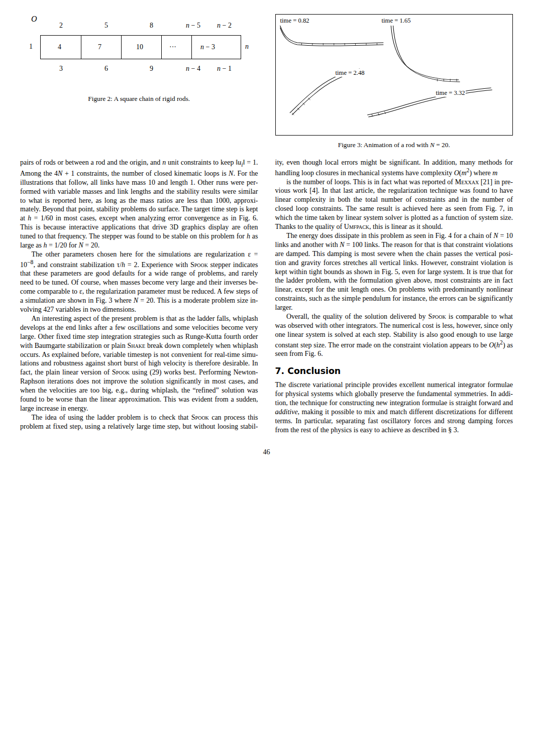O 2 5 8 n − 5 n − 2 1 n
4 7 10 ··· n − 3
3 6 9 n − 4 n − 1
Figure 2: A square chain of rigid rods.
time = 0.82 time = 1.65 time = 2.48 time = 3.32
Figure 3: Animation of a rod with N = 20.
pairs of rods or between a rod and the origin, and n unit constraints to keep ‖ui‖ = 1. Among the 4N + 1 constraints, the number of closed kinematic loops is N. For the illustrations that follow, all links have mass 10 and length 1. Other runs were performed with variable masses and link lengths and the stability results were similar to what is reported here, as long as the mass ratios are less than 1000, approximately. Beyond that point, stability problems do surface. The target time step is kept at h = 1/60 in most cases, except when analyzing error convergence as in Fig. 6. This is because interactive applications that drive 3D graphics display are often tuned to that frequency. The stepper was found to be stable on this problem for h as large as h = 1/20 for N = 20.
The other parameters chosen here for the simulations are regularization ε = 10−8, and constraint stabilization τ/h = 2. Experience with Spook stepper indicates that these parameters are good defaults for a wide range of problems, and rarely need to be tuned. Of course, when masses become very large and their inverses become comparable to ε, the regularization parameter must be reduced. A few steps of a simulation are shown in Fig. 3 where N = 20. This is a moderate problem size involving 427 variables in two dimensions.
An interesting aspect of the present problem is that as the ladder falls, whiplash develops at the end links after a few oscillations and some velocities become very large. Other fixed time step integration strategies such as Runge-Kutta fourth order with Baumgarte stabilization or plain Shake break down completely when whiplash occurs. As explained before, variable timestep is not convenient for real-time simulations and robustness against short burst of high velocity is therefore desirable. In fact, the plain linear version of Spook using (29) works best. Performing Newton-Raphson iterations does not improve the solution significantly in most cases, and when the velocities are too big, e.g., during whiplash, the “refined” solution was found to be worse than the linear approximation. This was evident from a sudden, large increase in energy.
The idea of using the ladder problem is to check that Spook can process this problem at fixed step, using a relatively large time step, but without loosing stability, even though local errors might be significant. In addition, many methods for handling loop closures in mechanical systems have complexity O(m2) where m
is the number of loops. This is in fact what was reported of Mexxax [21] in previous work [4]. In that last article, the regularization technique was found to have linear complexity in both the total number of constraints and in the number of closed loop constraints. The same result is achieved here as seen from Fig. 7, in which the time taken by linear system solver is plotted as a function of system size. Thanks to the quality of Umfpack, this is linear as it should.
The energy does dissipate in this problem as seen in Fig. 4 for a chain of N = 10 links and another with N = 100 links. The reason for that is that constraint violations are damped. This damping is most severe when the chain passes the vertical position and gravity forces stretches all vertical links. However, constraint violation is kept within tight bounds as shown in Fig. 5, even for large system. It is true that for the ladder problem, with the formulation given above, most constraints are in fact linear, except for the unit length ones. On problems with predominantly nonlinear constraints, such as the simple pendulum for instance, the errors can be significantly larger.
Overall, the quality of the solution delivered by Spook is comparable to what was observed with other integrators. The numerical cost is less, however, since only one linear system is solved at each step. Stability is also good enough to use large constant step size. The error made on the constraint violation appears to be O(h2) as seen from Fig. 6.
7. Conclusion
The discrete variational principle provides excellent numerical integrator formulae for physical systems which globally preserve the fundamental symmetries. In addition, the technique for constructing new integration formulae is straight forward and additive, making it possible to mix and match different discretizations for different terms. In particular, separating fast oscillatory forces and strong damping forces from the rest of the physics is easy to achieve as described in § 3.
46